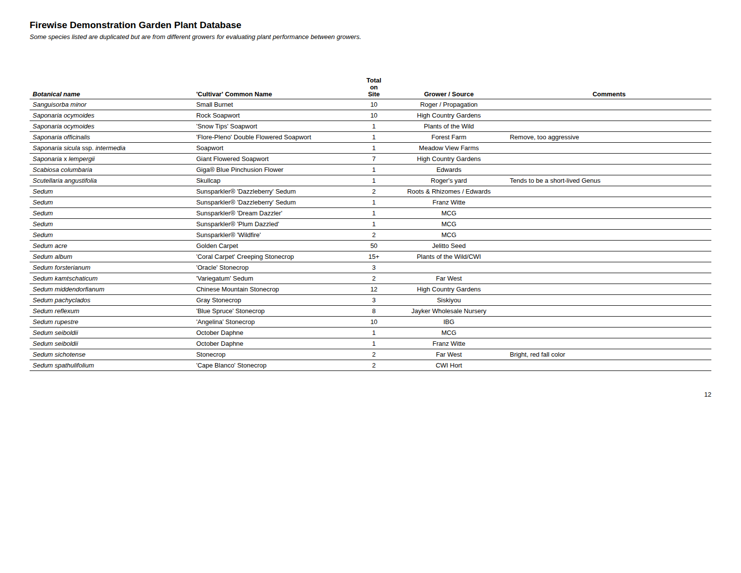Firewise Demonstration Garden Plant Database
Some species listed are duplicated but are from different growers for evaluating plant performance between growers.
| Botanical name | 'Cultivar' Common Name | Total on Site | Grower / Source | Comments |
| --- | --- | --- | --- | --- |
| Sanguisorba minor | Small Burnet | 10 | Roger / Propagation | |
| Saponaria ocymoides | Rock Soapwort | 10 | High Country Gardens | |
| Saponaria ocymoides | 'Snow Tips' Soapwort | 1 | Plants of the Wild | |
| Saponaria officinalis | 'Flore-Pleno' Double Flowered Soapwort | 1 | Forest Farm | Remove, too aggressive |
| Saponaria sicula ssp. intermedia | Soapwort | 1 | Meadow View Farms | |
| Saponaria x lempergii | Giant Flowered Soapwort | 7 | High Country Gardens | |
| Scabiosa columbaria | Giga® Blue Pinchusion Flower | 1 | Edwards | |
| Scutellaria angustifolia | Skullcap | 1 | Roger's yard | Tends to be a short-lived Genus |
| Sedum | Sunsparkler® 'Dazzleberry' Sedum | 2 | Roots & Rhizomes / Edwards | |
| Sedum | Sunsparkler® 'Dazzleberry' Sedum | 1 | Franz Witte | |
| Sedum | Sunsparkler® 'Dream Dazzler' | 1 | MCG | |
| Sedum | Sunsparkler® 'Plum Dazzled' | 1 | MCG | |
| Sedum | Sunsparkler® 'Wildfire' | 2 | MCG | |
| Sedum acre | Golden Carpet | 50 | Jelitto Seed | |
| Sedum album | 'Coral Carpet' Creeping Stonecrop | 15+ | Plants of the Wild/CWI | |
| Sedum forsterianum | 'Oracle' Stonecrop | 3 | | |
| Sedum kamtschaticum | 'Variegatum' Sedum | 2 | Far West | |
| Sedum middendorfianum | Chinese Mountain Stonecrop | 12 | High Country Gardens | |
| Sedum pachyclados | Gray Stonecrop | 3 | Siskiyou | |
| Sedum reflexum | 'Blue Spruce' Stonecrop | 8 | Jayker Wholesale Nursery | |
| Sedum rupestre | 'Angelina' Stonecrop | 10 | IBG | |
| Sedum seiboldii | October Daphne | 1 | MCG | |
| Sedum seiboldii | October Daphne | 1 | Franz Witte | |
| Sedum sichotense | Stonecrop | 2 | Far West | Bright, red fall color |
| Sedum spathulifolium | 'Cape Blanco' Stonecrop | 2 | CWI Hort | |
12